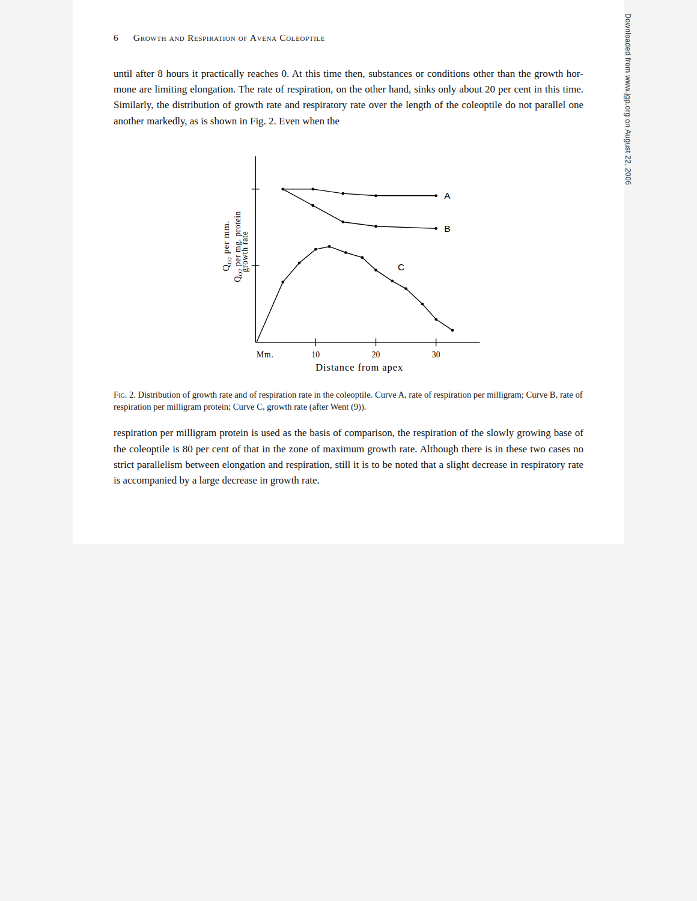Downloaded from www.jgp.org on August 22, 2006
6 Growth and Respiration of Avena Coleoptile
until after 8 hours it practically reaches 0. At this time then, substances or conditions other than the growth hormone are limiting elongation. The rate of respiration, on the other hand, sinks only about 20 per cent in this time. Similarly, the distribution of growth rate and respiratory rate over the length of the coleoptile do not parallel one another markedly, as is shown in Fig. 2. Even when the
10 20 30 Mm. Distance from apex QO2 per mm. QO2 per mg. protein growth rate A B C
Fig. 2. Distribution of growth rate and of respiration rate in the coleoptile. Curve A, rate of respiration per milligram; Curve B, rate of respiration per milligram protein; Curve C, growth rate (after Went (9)).
respiration per milligram protein is used as the basis of comparison, the respiration of the slowly growing base of the coleoptile is 80 per cent of that in the zone of maximum growth rate. Although there is in these two cases no strict parallelism between elongation and respiration, still it is to be noted that a slight decrease in respiratory rate is accompanied by a large decrease in growth rate.